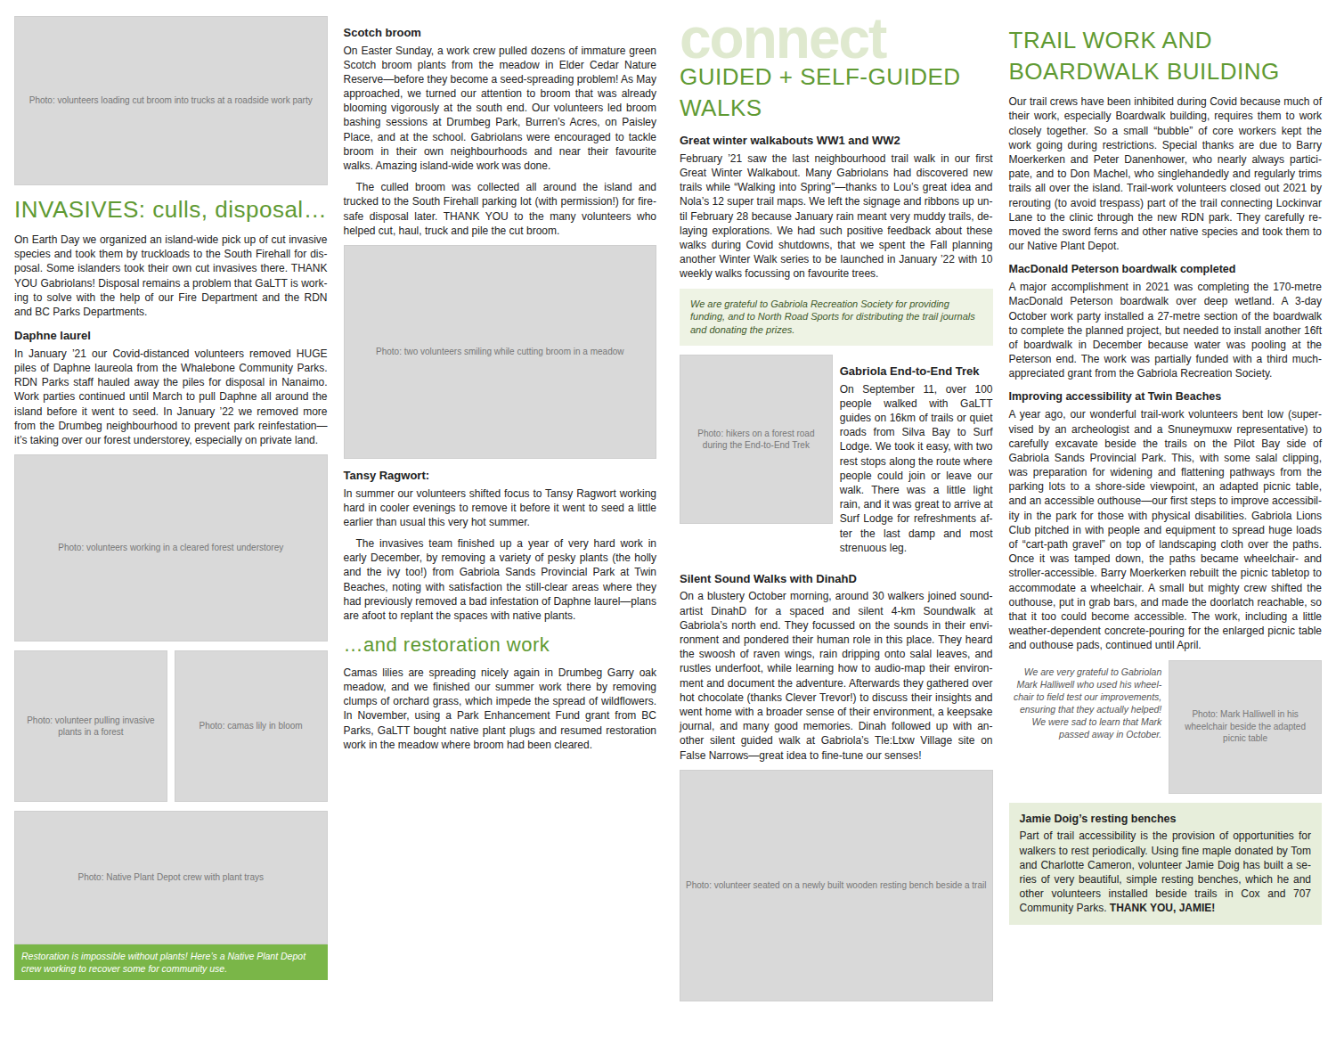Photo: volunteers loading cut broom into trucks at a roadside work party
INVASIVES: culls, disposal…
On Earth Day we organized an island-wide pick up of cut invasive species and took them by truckloads to the South Firehall for disposal. Some islanders took their own cut invasives there. THANK YOU Gabriolans! Disposal remains a problem that GaLTT is working to solve with the help of our Fire Department and the RDN and BC Parks Departments.
Daphne laurel
In January ’21 our Covid-distanced volunteers removed HUGE piles of Daphne laureola from the Whalebone Community Parks. RDN Parks staff hauled away the piles for disposal in Nanaimo. Work parties continued until March to pull Daphne all around the island before it went to seed. In January ’22 we removed more from the Drumbeg neighbourhood to prevent park reinfestation—it’s taking over our forest understorey, especially on private land.
Photo: volunteers working in a cleared forest understorey
Photo: volunteer pulling invasive plants in a forest
Photo: camas lily in bloom
Photo: Native Plant Depot crew with plant trays
Restoration is impossible without plants! Here’s a Native Plant Depot crew working to recover some for community use.
Scotch broom
On Easter Sunday, a work crew pulled dozens of immature green Scotch broom plants from the meadow in Elder Cedar Nature Reserve—before they become a seed-spreading problem! As May approached, we turned our attention to broom that was already blooming vigorously at the south end. Our volunteers led broom bashing sessions at Drumbeg Park, Burren’s Acres, on Paisley Place, and at the school. Gabriolans were encouraged to tackle broom in their own neighbourhoods and near their favourite walks. Amazing island-wide work was done.
The culled broom was collected all around the island and trucked to the South Firehall parking lot (with permission!) for fire-safe disposal later. THANK YOU to the many volunteers who helped cut, haul, truck and pile the cut broom.
Photo: two volunteers smiling while cutting broom in a meadow
Tansy Ragwort:
In summer our volunteers shifted focus to Tansy Ragwort working hard in cooler evenings to remove it before it went to seed a little earlier than usual this very hot summer.
The invasives team finished up a year of very hard work in early December, by removing a variety of pesky plants (the holly and the ivy too!) from Gabriola Sands Provincial Park at Twin Beaches, noting with satisfaction the still-clear areas where they had previously removed a bad infestation of Daphne laurel—plans are afoot to replant the spaces with native plants.
…and restoration work
Camas lilies are spreading nicely again in Drumbeg Garry oak meadow, and we finished our summer work there by removing clumps of orchard grass, which impede the spread of wildflowers. In November, using a Park Enhancement Fund grant from BC Parks, GaLTT bought native plant plugs and resumed restoration work in the meadow where broom had been cleared.
connect
GUIDED + SELF-GUIDED WALKS
Great winter walkabouts WW1 and WW2
February ’21 saw the last neighbourhood trail walk in our first Great Winter Walkabout. Many Gabriolans had discovered new trails while “Walking into Spring”—thanks to Lou’s great idea and Nola’s 12 super trail maps. We left the signage and ribbons up until February 28 because January rain meant very muddy trails, delaying explorations. We had such positive feedback about these walks during Covid shutdowns, that we spent the Fall planning another Winter Walk series to be launched in January ’22 with 10 weekly walks focussing on favourite trees.
We are grateful to Gabriola Recreation Society for providing funding, and to North Road Sports for distributing the trail journals and donating the prizes.
Photo: hikers on a forest road during the End-to-End Trek
Gabriola End-to-End Trek
On September 11, over 100 people walked with GaLTT guides on 16km of trails or quiet roads from Silva Bay to Surf Lodge. We took it easy, with two rest stops along the route where people could join or leave our walk. There was a little light rain, and it was great to arrive at Surf Lodge for refreshments after the last damp and most strenuous leg.
Silent Sound Walks with DinahD
On a blustery October morning, around 30 walkers joined sound-artist DinahD for a spaced and silent 4-km Soundwalk at Gabriola’s north end. They focussed on the sounds in their environment and pondered their human role in this place. They heard the swoosh of raven wings, rain dripping onto salal leaves, and rustles underfoot, while learning how to audio-map their environment and document the adventure. Afterwards they gathered over hot chocolate (thanks Clever Trevor!) to discuss their insights and went home with a broader sense of their environment, a keepsake journal, and many good memories. Dinah followed up with another silent guided walk at Gabriola’s Tle:Ltxw Village site on False Narrows—great idea to fine-tune our senses!
Photo: volunteer seated on a newly built wooden resting bench beside a trail
TRAIL WORK AND
BOARDWALK BUILDING
Our trail crews have been inhibited during Covid because much of their work, especially Boardwalk building, requires them to work closely together. So a small “bubble” of core workers kept the work going during restrictions. Special thanks are due to Barry Moerkerken and Peter Danenhower, who nearly always participate, and to Don Machel, who singlehandedly and regularly trims trails all over the island. Trail-work volunteers closed out 2021 by rerouting (to avoid trespass) part of the trail connecting Lockinvar Lane to the clinic through the new RDN park. They carefully removed the sword ferns and other native species and took them to our Native Plant Depot.
MacDonald Peterson boardwalk completed
A major accomplishment in 2021 was completing the 170-metre MacDonald Peterson boardwalk over deep wetland. A 3-day October work party installed a 27-metre section of the boardwalk to complete the planned project, but needed to install another 16ft of boardwalk in December because water was pooling at the Peterson end. The work was partially funded with a third much-appreciated grant from the Gabriola Recreation Society.
Improving accessibility at Twin Beaches
A year ago, our wonderful trail-work volunteers bent low (supervised by an archeologist and a Snuneymuxw representative) to carefully excavate beside the trails on the Pilot Bay side of Gabriola Sands Provincial Park. This, with some salal clipping, was preparation for widening and flattening pathways from the parking lots to a shore-side viewpoint, an adapted picnic table, and an accessible outhouse—our first steps to improve accessibility in the park for those with physical disabilities. Gabriola Lions Club pitched in with people and equipment to spread huge loads of “cart-path gravel” on top of landscaping cloth over the paths. Once it was tamped down, the paths became wheelchair- and stroller-accessible. Barry Moerkerken rebuilt the picnic tabletop to accommodate a wheelchair. A small but mighty crew shifted the outhouse, put in grab bars, and made the doorlatch reachable, so that it too could become accessible. The work, including a little weather-dependent concrete-pouring for the enlarged picnic table and outhouse pads, continued until April.
We are very grateful to Gabriolan Mark Halliwell who used his wheelchair to field test our improvements, ensuring that they actually helped! We were sad to learn that Mark passed away in October.
Photo: Mark Halliwell in his wheelchair beside the adapted picnic table
Jamie Doig’s resting benches
Part of trail accessibility is the provision of opportunities for walkers to rest periodically. Using fine maple donated by Tom and Charlotte Cameron, volunteer Jamie Doig has built a series of very beautiful, simple resting benches, which he and other volunteers installed beside trails in Cox and 707 Community Parks. THANK YOU, JAMIE!